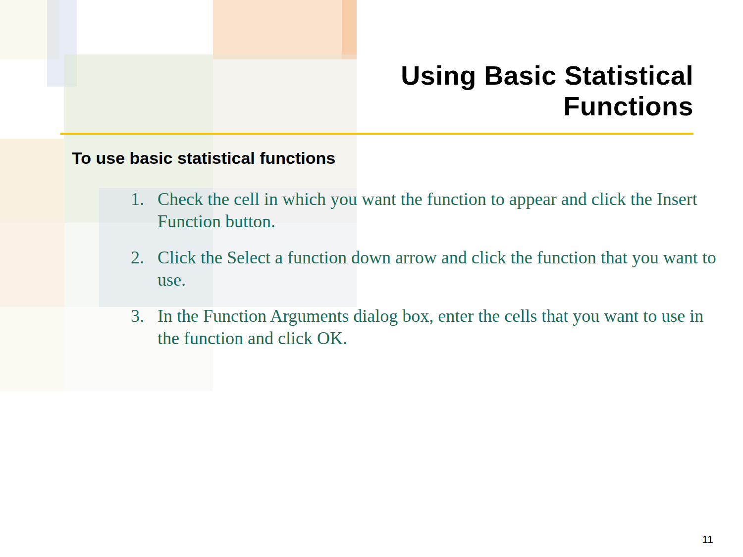Using Basic Statistical
Functions
To use basic statistical functions
Check the cell in which you want the function to appear and click the Insert Function button.
Click the Select a function down arrow and click the function that you want to use.
In the Function Arguments dialog box, enter the cells that you want to use in the function and click OK.
11